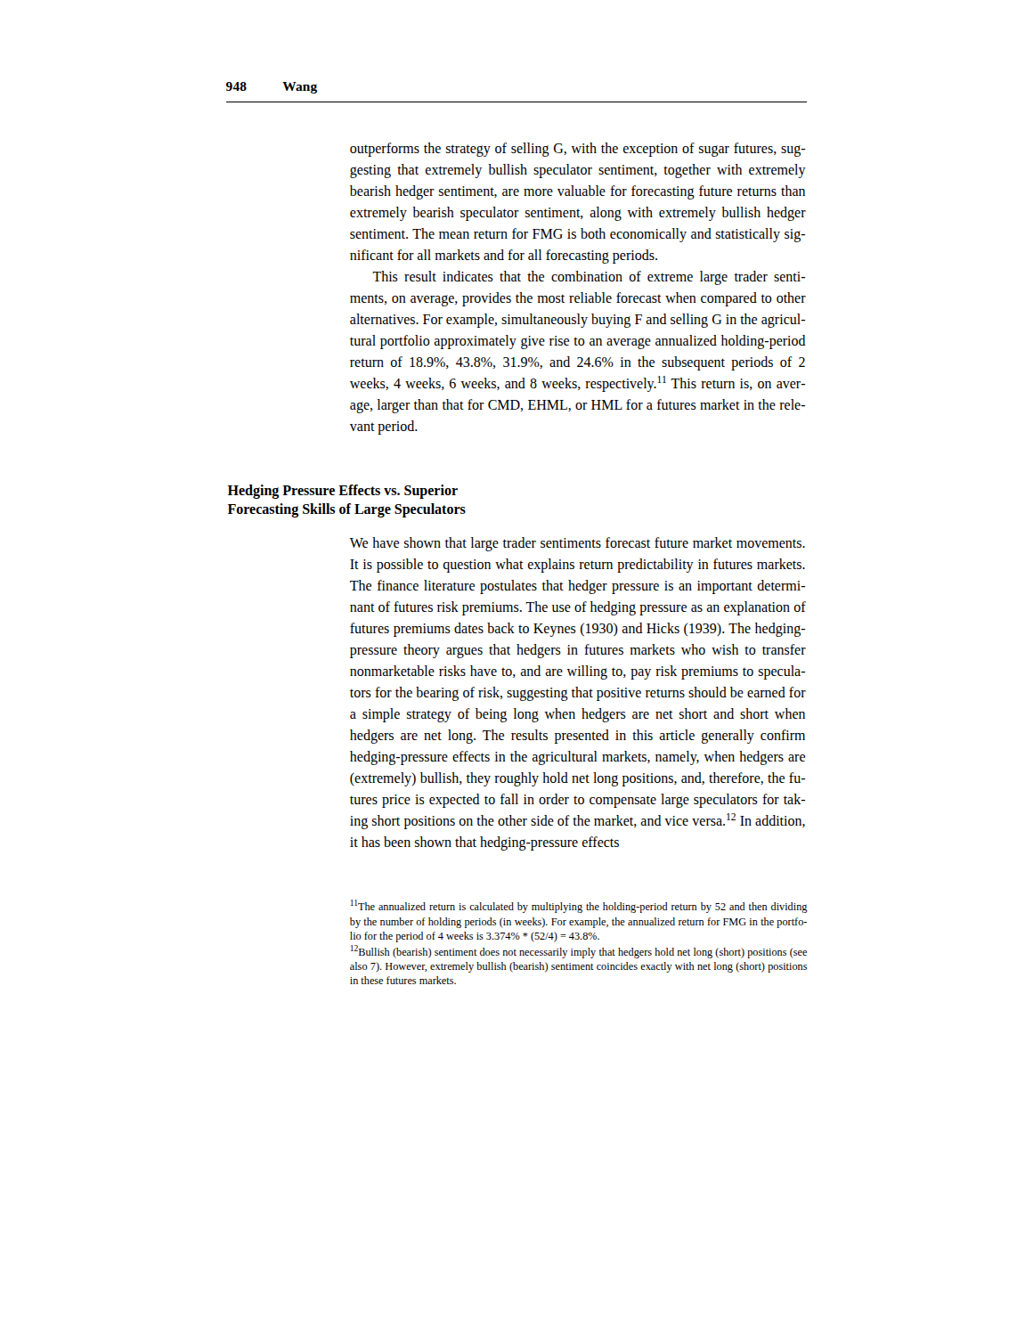948 Wang
outperforms the strategy of selling G, with the exception of sugar futures, suggesting that extremely bullish speculator sentiment, together with extremely bearish hedger sentiment, are more valuable for forecasting future returns than extremely bearish speculator sentiment, along with extremely bullish hedger sentiment. The mean return for FMG is both economically and statistically significant for all markets and for all forecasting periods.
This result indicates that the combination of extreme large trader sentiments, on average, provides the most reliable forecast when compared to other alternatives. For example, simultaneously buying F and selling G in the agricultural portfolio approximately give rise to an average annualized holding-period return of 18.9%, 43.8%, 31.9%, and 24.6% in the subsequent periods of 2 weeks, 4 weeks, 6 weeks, and 8 weeks, respectively.11 This return is, on average, larger than that for CMD, EHML, or HML for a futures market in the relevant period.
Hedging Pressure Effects vs. Superior
Forecasting Skills of Large Speculators
We have shown that large trader sentiments forecast future market movements. It is possible to question what explains return predictability in futures markets. The finance literature postulates that hedger pressure is an important determinant of futures risk premiums. The use of hedging pressure as an explanation of futures premiums dates back to Keynes (1930) and Hicks (1939). The hedging-pressure theory argues that hedgers in futures markets who wish to transfer nonmarketable risks have to, and are willing to, pay risk premiums to speculators for the bearing of risk, suggesting that positive returns should be earned for a simple strategy of being long when hedgers are net short and short when hedgers are net long. The results presented in this article generally confirm hedging-pressure effects in the agricultural markets, namely, when hedgers are (extremely) bullish, they roughly hold net long positions, and, therefore, the futures price is expected to fall in order to compensate large speculators for taking short positions on the other side of the market, and vice versa.12 In addition, it has been shown that hedging-pressure effects
11 The annualized return is calculated by multiplying the holding-period return by 52 and then dividing by the number of holding periods (in weeks). For example, the annualized return for FMG in the portfolio for the period of 4 weeks is 3.374% * (52/4) = 43.8%.
12 Bullish (bearish) sentiment does not necessarily imply that hedgers hold net long (short) positions (see also 7). However, extremely bullish (bearish) sentiment coincides exactly with net long (short) positions in these futures markets.